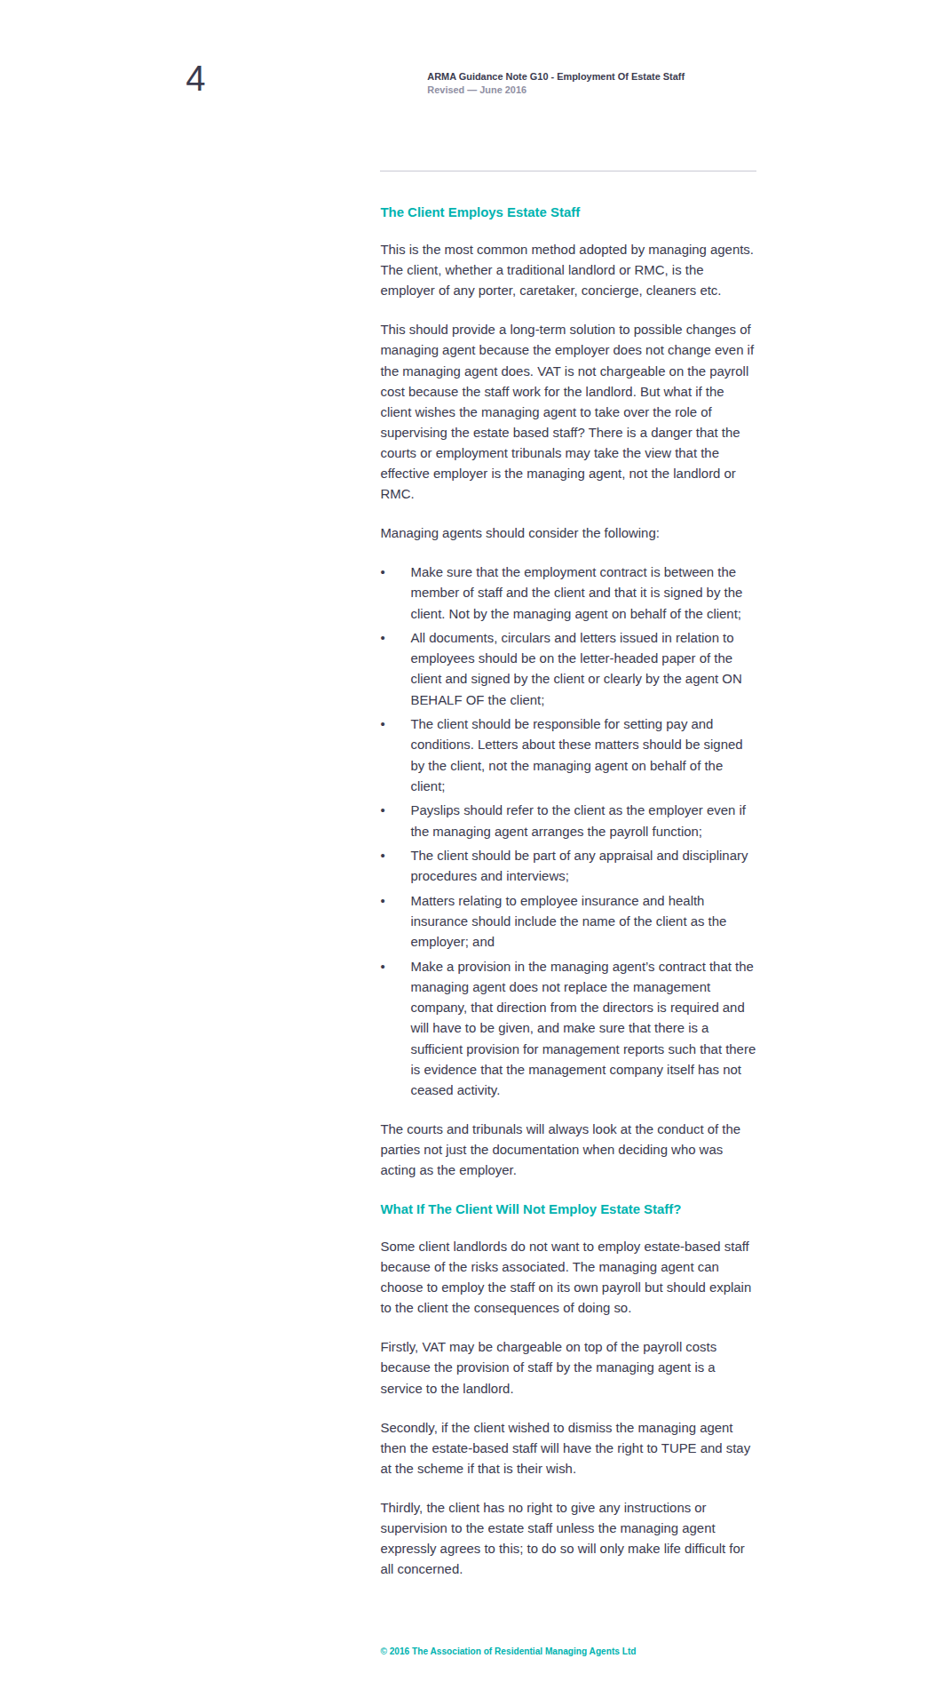4
ARMA Guidance Note G10 - Employment Of Estate Staff
Revised — June 2016
The Client Employs Estate Staff
This is the most common method adopted by managing agents. The client, whether a traditional landlord or RMC, is the employer of any porter, caretaker, concierge, cleaners etc.
This should provide a long-term solution to possible changes of managing agent because the employer does not change even if the managing agent does. VAT is not chargeable on the payroll cost because the staff work for the landlord. But what if the client wishes the managing agent to take over the role of supervising the estate based staff? There is a danger that the courts or employment tribunals may take the view that the effective employer is the managing agent, not the landlord or RMC.
Managing agents should consider the following:
Make sure that the employment contract is between the member of staff and the client and that it is signed by the client. Not by the managing agent on behalf of the client;
All documents, circulars and letters issued in relation to employees should be on the letter-headed paper of the client and signed by the client or clearly by the agent ON BEHALF OF the client;
The client should be responsible for setting pay and conditions. Letters about these matters should be signed by the client, not the managing agent on behalf of the client;
Payslips should refer to the client as the employer even if the managing agent arranges the payroll function;
The client should be part of any appraisal and disciplinary procedures and interviews;
Matters relating to employee insurance and health insurance should include the name of the client as the employer; and
Make a provision in the managing agent’s contract that the managing agent does not replace the management company, that direction from the directors is required and will have to be given, and make sure that there is a sufficient provision for management reports such that there is evidence that the management company itself has not ceased activity.
The courts and tribunals will always look at the conduct of the parties not just the documentation when deciding who was acting as the employer.
What If The Client Will Not Employ Estate Staff?
Some client landlords do not want to employ estate-based staff because of the risks associated. The managing agent can choose to employ the staff on its own payroll but should explain to the client the consequences of doing so.
Firstly, VAT may be chargeable on top of the payroll costs because the provision of staff by the managing agent is a service to the landlord.
Secondly, if the client wished to dismiss the managing agent then the estate-based staff will have the right to TUPE and stay at the scheme if that is their wish.
Thirdly, the client has no right to give any instructions or supervision to the estate staff unless the managing agent expressly agrees to this; to do so will only make life difficult for all concerned.
© 2016 The Association of Residential Managing Agents Ltd